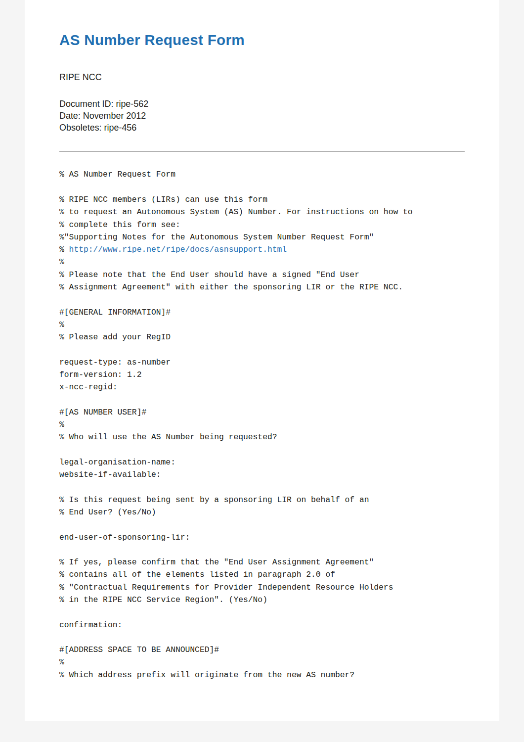AS Number Request Form
RIPE NCC
Document ID: ripe-562
Date: November 2012
Obsoletes: ripe-456
% AS Number Request Form

% RIPE NCC members (LIRs) can use this form
% to request an Autonomous System (AS) Number. For instructions on how to
% complete this form see:
%"Supporting Notes for the Autonomous System Number Request Form"
% http://www.ripe.net/ripe/docs/asnsupport.html
%
% Please note that the End User should have a signed "End User
% Assignment Agreement" with either the sponsoring LIR or the RIPE NCC.

#[GENERAL INFORMATION]#
%
% Please add your RegID

request-type: as-number
form-version: 1.2
x-ncc-regid:

#[AS NUMBER USER]#
%
% Who will use the AS Number being requested?

legal-organisation-name:
website-if-available:

% Is this request being sent by a sponsoring LIR on behalf of an
% End User? (Yes/No)

end-user-of-sponsoring-lir:

% If yes, please confirm that the "End User Assignment Agreement"
% contains all of the elements listed in paragraph 2.0 of
% "Contractual Requirements for Provider Independent Resource Holders
% in the RIPE NCC Service Region". (Yes/No)

confirmation:

#[ADDRESS SPACE TO BE ANNOUNCED]#
%
% Which address prefix will originate from the new AS number?